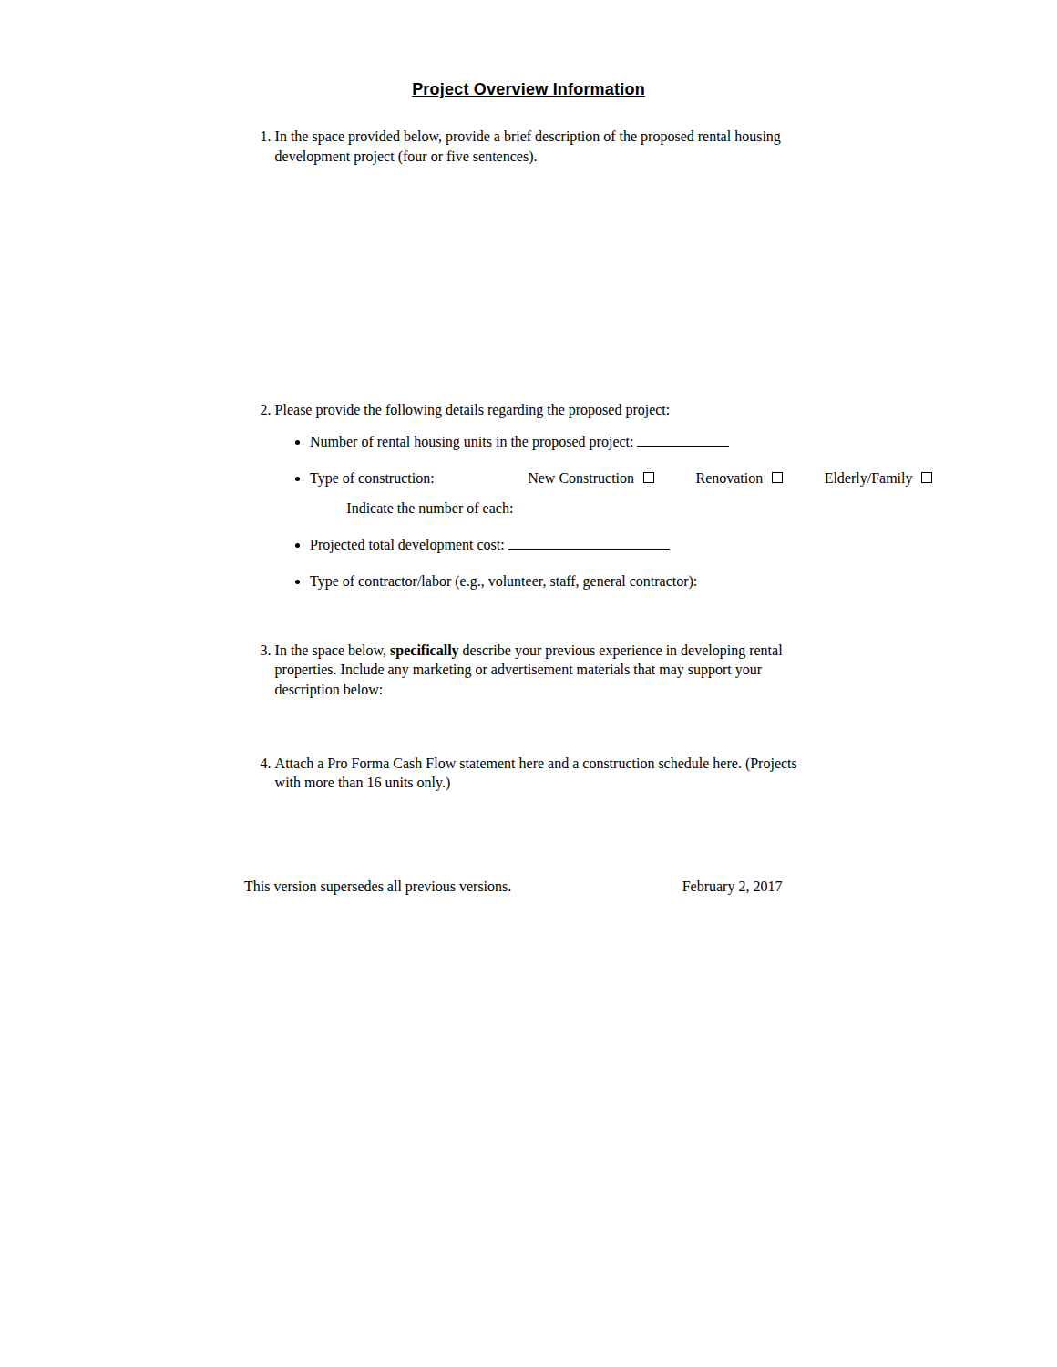Project Overview Information
In the space provided below, provide a brief description of the proposed rental housing development project (four or five sentences).
Please provide the following details regarding the proposed project:
Number of rental housing units in the proposed project:
Type of construction: New Construction Renovation Elderly/Family
Indicate the number of each:
Projected total development cost:
Type of contractor/labor (e.g., volunteer, staff, general contractor):
In the space below, specifically describe your previous experience in developing rental properties. Include any marketing or advertisement materials that may support your description below:
Attach a Pro Forma Cash Flow statement here and a construction schedule here. (Projects with more than 16 units only.)
This version supersedes all previous versions.
February 2, 2017